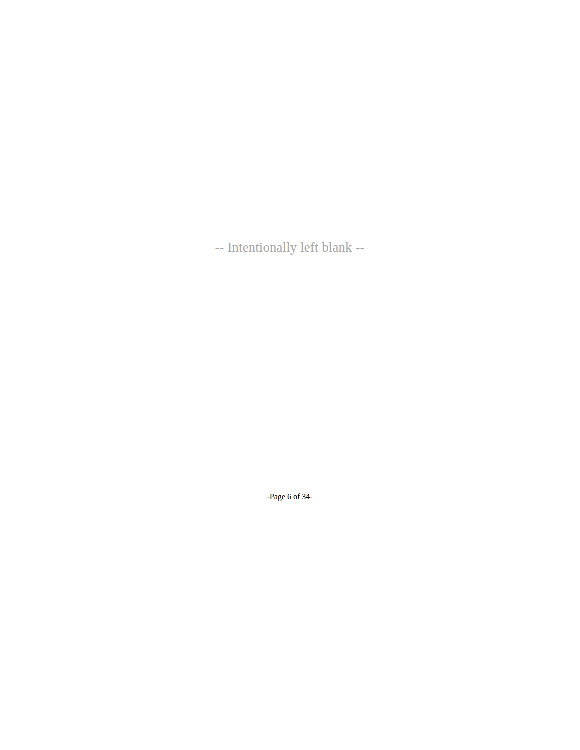-- Intentionally left blank --
-Page 6 of 34-